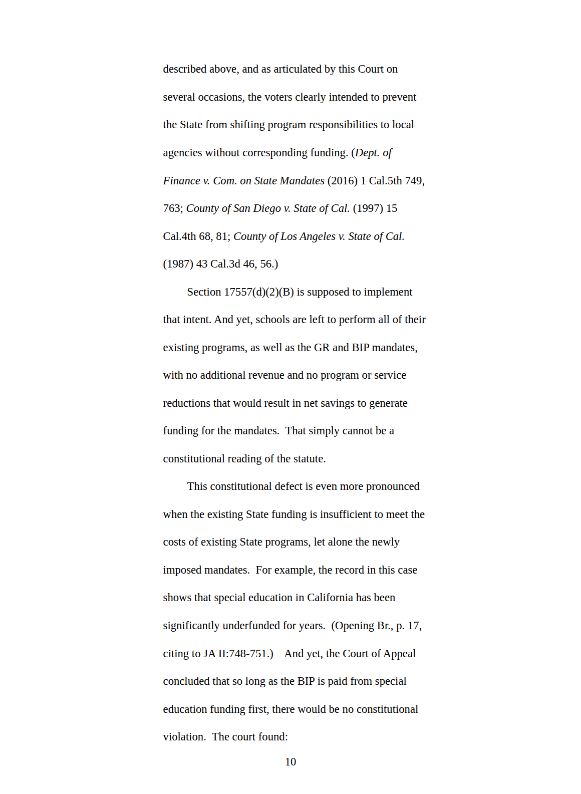described above, and as articulated by this Court on several occasions, the voters clearly intended to prevent the State from shifting program responsibilities to local agencies without corresponding funding. (Dept. of Finance v. Com. on State Mandates (2016) 1 Cal.5th 749, 763; County of San Diego v. State of Cal. (1997) 15 Cal.4th 68, 81; County of Los Angeles v. State of Cal. (1987) 43 Cal.3d 46, 56.)
Section 17557(d)(2)(B) is supposed to implement that intent. And yet, schools are left to perform all of their existing programs, as well as the GR and BIP mandates, with no additional revenue and no program or service reductions that would result in net savings to generate funding for the mandates. That simply cannot be a constitutional reading of the statute.
This constitutional defect is even more pronounced when the existing State funding is insufficient to meet the costs of existing State programs, let alone the newly imposed mandates. For example, the record in this case shows that special education in California has been significantly underfunded for years. (Opening Br., p. 17, citing to JA II:748-751.) And yet, the Court of Appeal concluded that so long as the BIP is paid from special education funding first, there would be no constitutional violation. The court found:
10